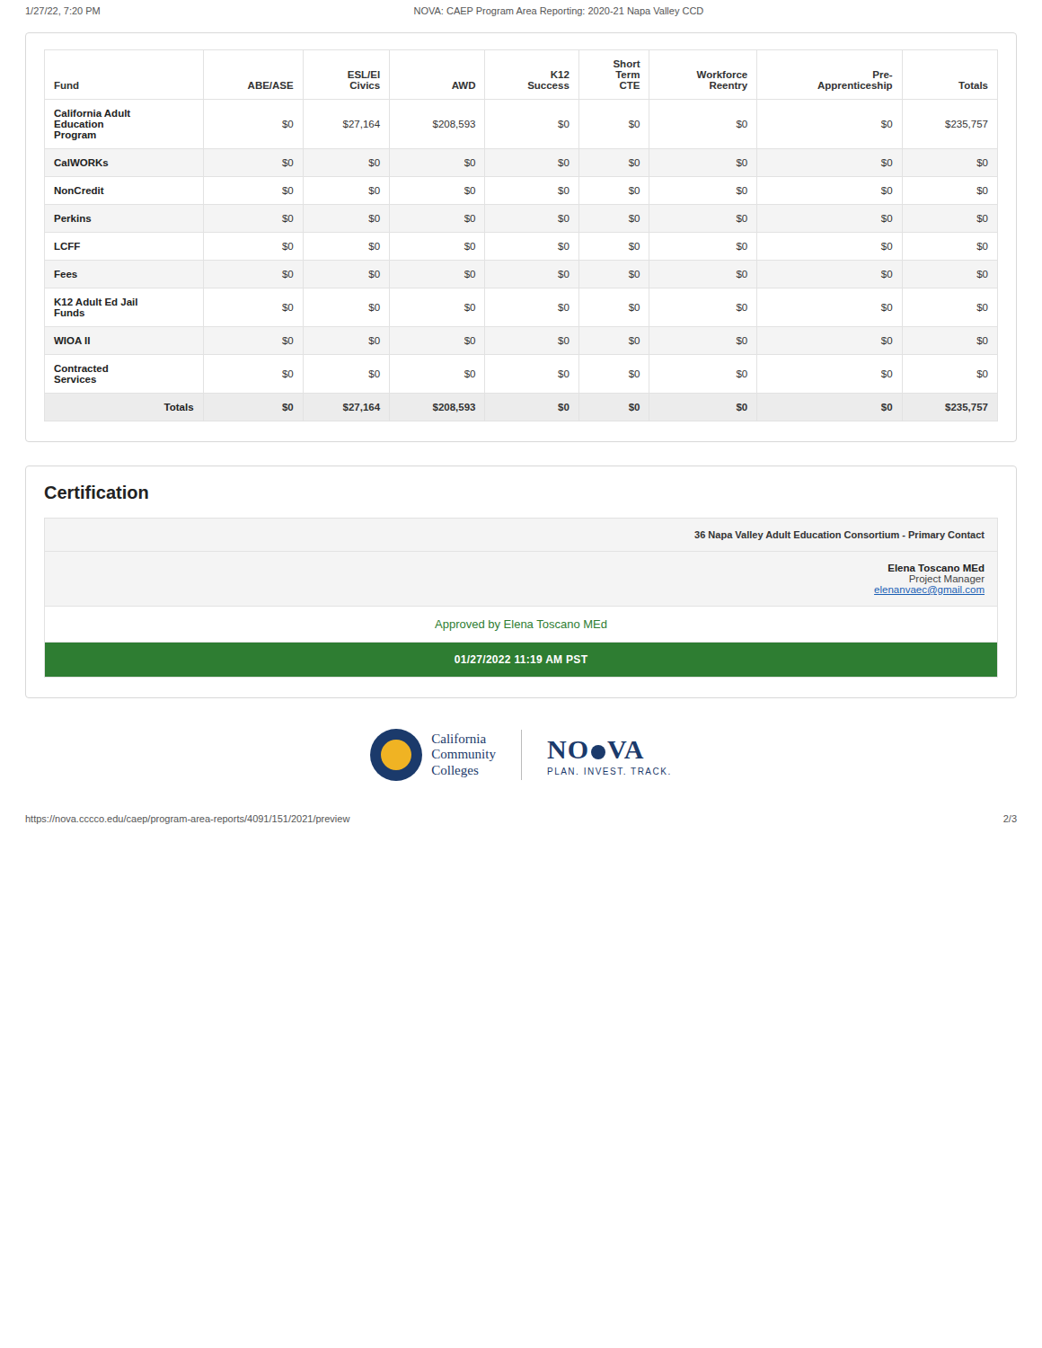1/27/22, 7:20 PM
NOVA: CAEP Program Area Reporting: 2020-21 Napa Valley CCD
| Fund | ABE/ASE | ESL/El Civics | AWD | K12 Success | Short Term CTE | Workforce Reentry | Pre- Apprenticeship | Totals |
| --- | --- | --- | --- | --- | --- | --- | --- | --- |
| California Adult Education Program | $0 | $27,164 | $208,593 | $0 | $0 | $0 | $0 | $235,757 |
| CalWORKs | $0 | $0 | $0 | $0 | $0 | $0 | $0 | $0 |
| NonCredit | $0 | $0 | $0 | $0 | $0 | $0 | $0 | $0 |
| Perkins | $0 | $0 | $0 | $0 | $0 | $0 | $0 | $0 |
| LCFF | $0 | $0 | $0 | $0 | $0 | $0 | $0 | $0 |
| Fees | $0 | $0 | $0 | $0 | $0 | $0 | $0 | $0 |
| K12 Adult Ed Jail Funds | $0 | $0 | $0 | $0 | $0 | $0 | $0 | $0 |
| WIOA II | $0 | $0 | $0 | $0 | $0 | $0 | $0 | $0 |
| Contracted Services | $0 | $0 | $0 | $0 | $0 | $0 | $0 | $0 |
| Totals | $0 | $27,164 | $208,593 | $0 | $0 | $0 | $0 | $235,757 |
Certification
| 36 Napa Valley Adult Education Consortium - Primary Contact |
| Elena Toscano MEd Project Manager elenanvaec@gmail.com |
| Approved by Elena Toscano MEd |
| 01/27/2022 11:19 AM PST |
California
Community
Colleges
NO VA
PLAN. INVEST. TRACK.
https://nova.cccco.edu/caep/program-area-reports/4091/151/2021/preview
2/3